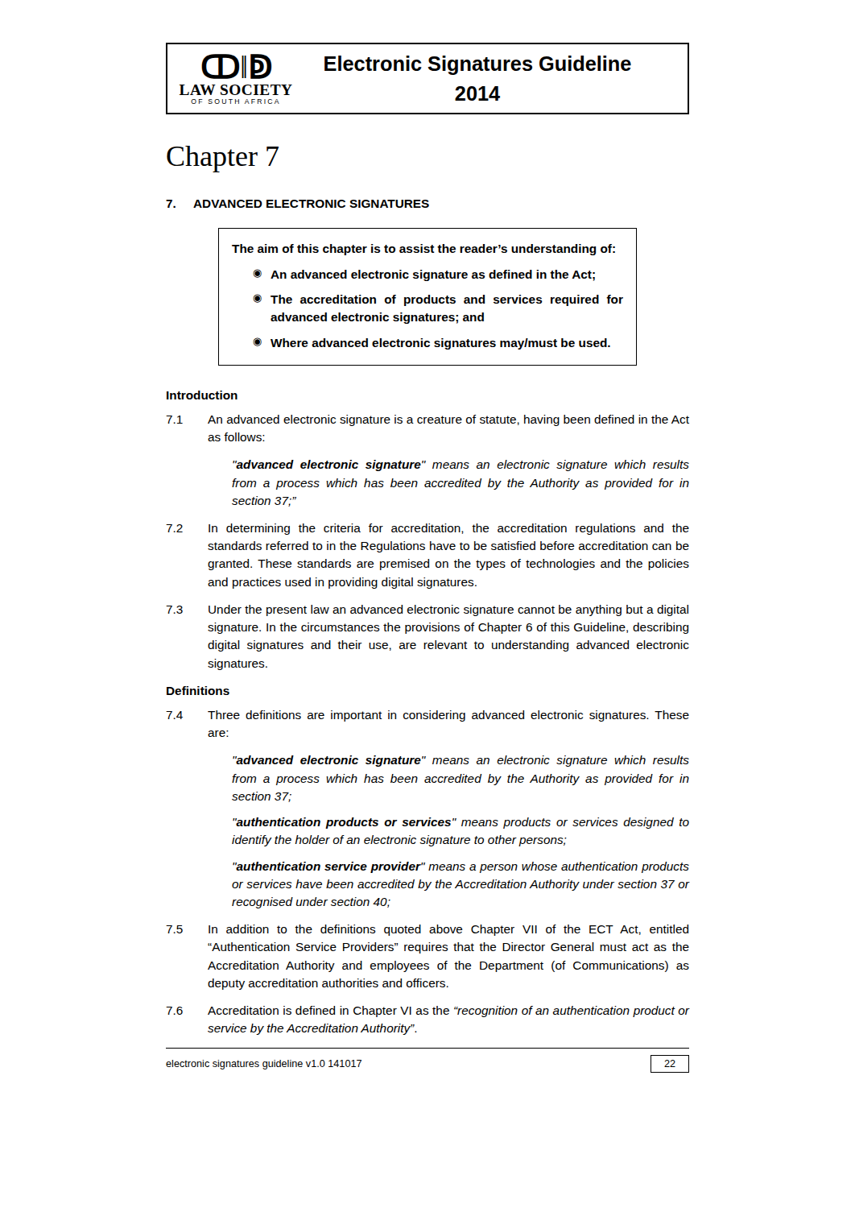ↀ‖ↁ
LAW SOCIETY
OF SOUTH AFRICA
Electronic Signatures Guideline 2014
Chapter 7
7. ADVANCED ELECTRONIC SIGNATURES
The aim of this chapter is to assist the reader’s understanding of:
An advanced electronic signature as defined in the Act;
The accreditation of products and services required for advanced electronic signatures; and
Where advanced electronic signatures may/must be used.
Introduction
7.1
An advanced electronic signature is a creature of statute, having been defined in the Act as follows:
"advanced electronic signature" means an electronic signature which results from a process which has been accredited by the Authority as provided for in section 37;”
7.2
In determining the criteria for accreditation, the accreditation regulations and the standards referred to in the Regulations have to be satisfied before accreditation can be granted. These standards are premised on the types of technologies and the policies and practices used in providing digital signatures.
7.3
Under the present law an advanced electronic signature cannot be anything but a digital signature. In the circumstances the provisions of Chapter 6 of this Guideline, describing digital signatures and their use, are relevant to understanding advanced electronic signatures.
Definitions
7.4
Three definitions are important in considering advanced electronic signatures. These are:
"advanced electronic signature" means an electronic signature which results from a process which has been accredited by the Authority as provided for in section 37;
"authentication products or services" means products or services designed to identify the holder of an electronic signature to other persons;
"authentication service provider" means a person whose authentication products or services have been accredited by the Accreditation Authority under section 37 or recognised under section 40;
7.5
In addition to the definitions quoted above Chapter VII of the ECT Act, entitled “Authentication Service Providers” requires that the Director General must act as the Accreditation Authority and employees of the Department (of Communications) as deputy accreditation authorities and officers.
7.6
Accreditation is defined in Chapter VI as the “recognition of an authentication product or service by the Accreditation Authority”.
electronic signatures guideline v1.0 141017
22